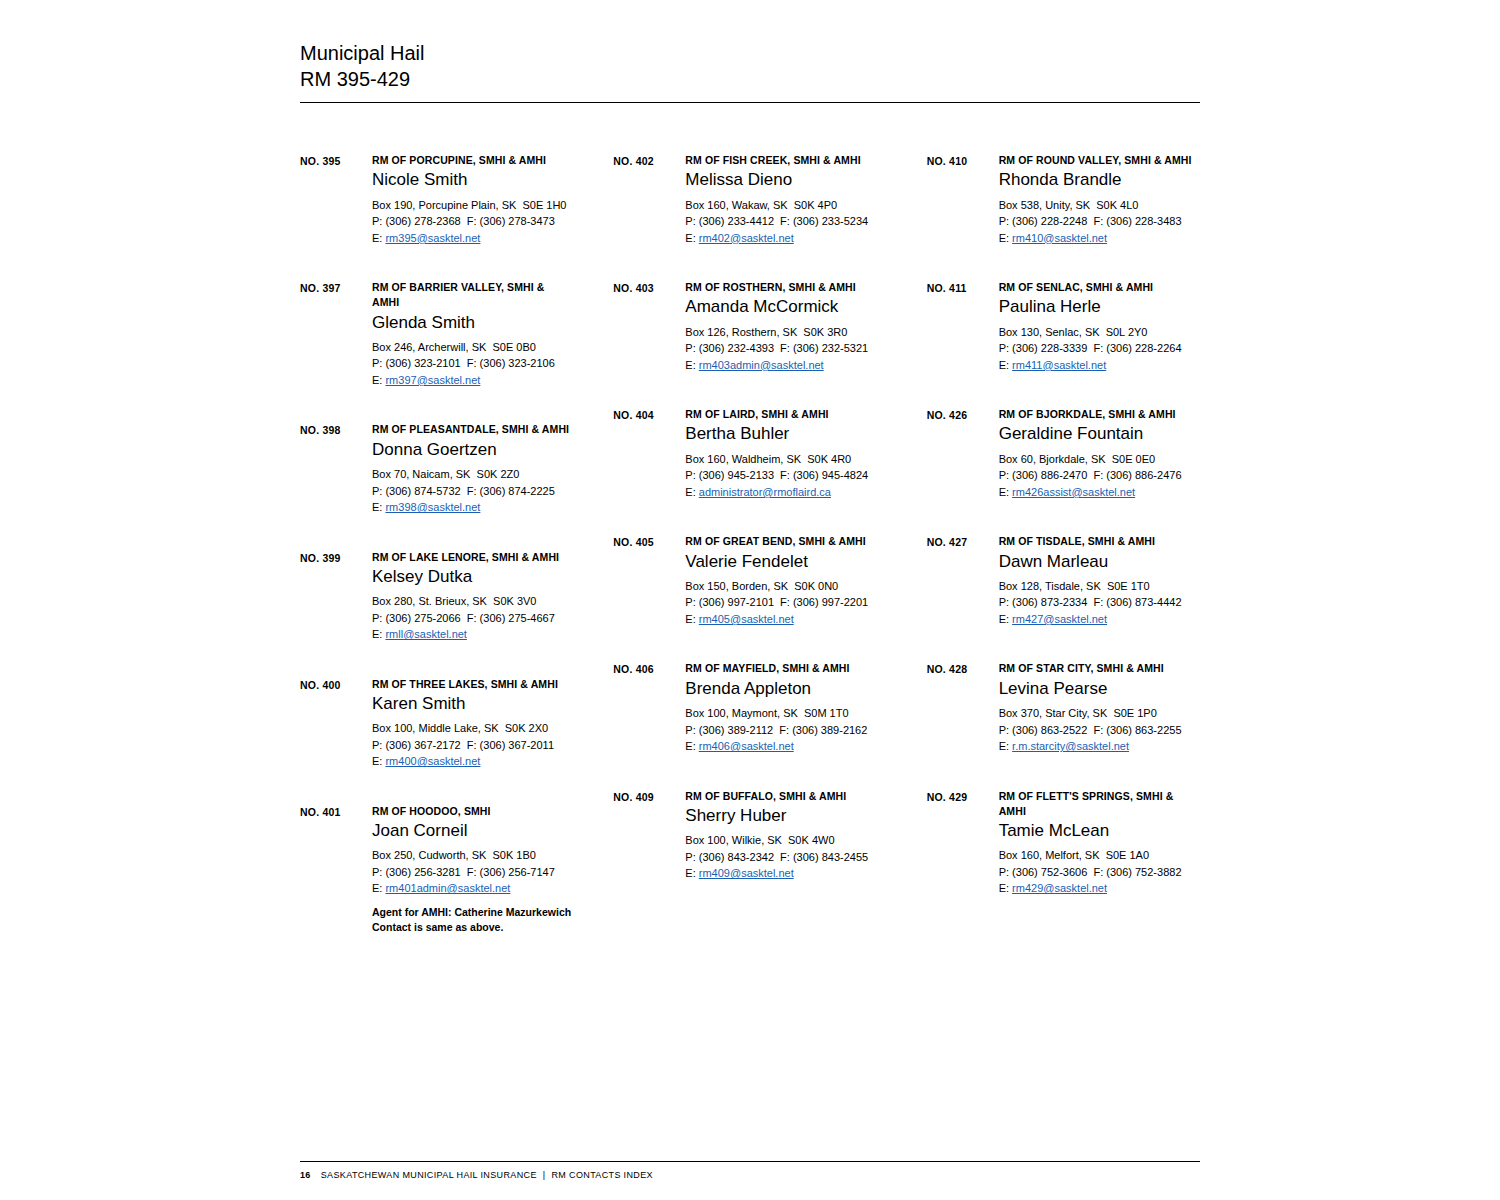Municipal Hail
RM 395-429
NO. 395
RM OF PORCUPINE, SMHI & AMHI
Nicole Smith
Box 190, Porcupine Plain, SK S0E 1H0
P: (306) 278-2368 F: (306) 278-3473
E: rm395@sasktel.net
NO. 397
RM OF BARRIER VALLEY, SMHI & AMHI
Glenda Smith
Box 246, Archerwill, SK S0E 0B0
P: (306) 323-2101 F: (306) 323-2106
E: rm397@sasktel.net
NO. 398
RM OF PLEASANTDALE, SMHI & AMHI
Donna Goertzen
Box 70, Naicam, SK S0K 2Z0
P: (306) 874-5732 F: (306) 874-2225
E: rm398@sasktel.net
NO. 399
RM OF LAKE LENORE, SMHI & AMHI
Kelsey Dutka
Box 280, St. Brieux, SK S0K 3V0
P: (306) 275-2066 F: (306) 275-4667
E: rmll@sasktel.net
NO. 400
RM OF THREE LAKES, SMHI & AMHI
Karen Smith
Box 100, Middle Lake, SK S0K 2X0
P: (306) 367-2172 F: (306) 367-2011
E: rm400@sasktel.net
NO. 401
RM OF HOODOO, SMHI
Joan Corneil
Box 250, Cudworth, SK S0K 1B0
P: (306) 256-3281 F: (306) 256-7147
E: rm401admin@sasktel.net
Agent for AMHI: Catherine Mazurkewich
Contact is same as above.
NO. 402
RM OF FISH CREEK, SMHI & AMHI
Melissa Dieno
Box 160, Wakaw, SK S0K 4P0
P: (306) 233-4412 F: (306) 233-5234
E: rm402@sasktel.net
NO. 403
RM OF ROSTHERN, SMHI & AMHI
Amanda McCormick
Box 126, Rosthern, SK S0K 3R0
P: (306) 232-4393 F: (306) 232-5321
E: rm403admin@sasktel.net
NO. 404
RM OF LAIRD, SMHI & AMHI
Bertha Buhler
Box 160, Waldheim, SK S0K 4R0
P: (306) 945-2133 F: (306) 945-4824
E: administrator@rmoflaird.ca
NO. 405
RM OF GREAT BEND, SMHI & AMHI
Valerie Fendelet
Box 150, Borden, SK S0K 0N0
P: (306) 997-2101 F: (306) 997-2201
E: rm405@sasktel.net
NO. 406
RM OF MAYFIELD, SMHI & AMHI
Brenda Appleton
Box 100, Maymont, SK S0M 1T0
P: (306) 389-2112 F: (306) 389-2162
E: rm406@sasktel.net
NO. 409
RM OF BUFFALO, SMHI & AMHI
Sherry Huber
Box 100, Wilkie, SK S0K 4W0
P: (306) 843-2342 F: (306) 843-2455
E: rm409@sasktel.net
NO. 410
RM OF ROUND VALLEY, SMHI & AMHI
Rhonda Brandle
Box 538, Unity, SK S0K 4L0
P: (306) 228-2248 F: (306) 228-3483
E: rm410@sasktel.net
NO. 411
RM OF SENLAC, SMHI & AMHI
Paulina Herle
Box 130, Senlac, SK S0L 2Y0
P: (306) 228-3339 F: (306) 228-2264
E: rm411@sasktel.net
NO. 426
RM OF BJORKDALE, SMHI & AMHI
Geraldine Fountain
Box 60, Bjorkdale, SK S0E 0E0
P: (306) 886-2470 F: (306) 886-2476
E: rm426assist@sasktel.net
NO. 427
RM OF TISDALE, SMHI & AMHI
Dawn Marleau
Box 128, Tisdale, SK S0E 1T0
P: (306) 873-2334 F: (306) 873-4442
E: rm427@sasktel.net
NO. 428
RM OF STAR CITY, SMHI & AMHI
Levina Pearse
Box 370, Star City, SK S0E 1P0
P: (306) 863-2522 F: (306) 863-2255
E: r.m.starcity@sasktel.net
NO. 429
RM OF FLETT'S SPRINGS, SMHI & AMHI
Tamie McLean
Box 160, Melfort, SK S0E 1A0
P: (306) 752-3606 F: (306) 752-3882
E: rm429@sasktel.net
16 SASKATCHEWAN MUNICIPAL HAIL INSURANCE|RM CONTACTS INDEX